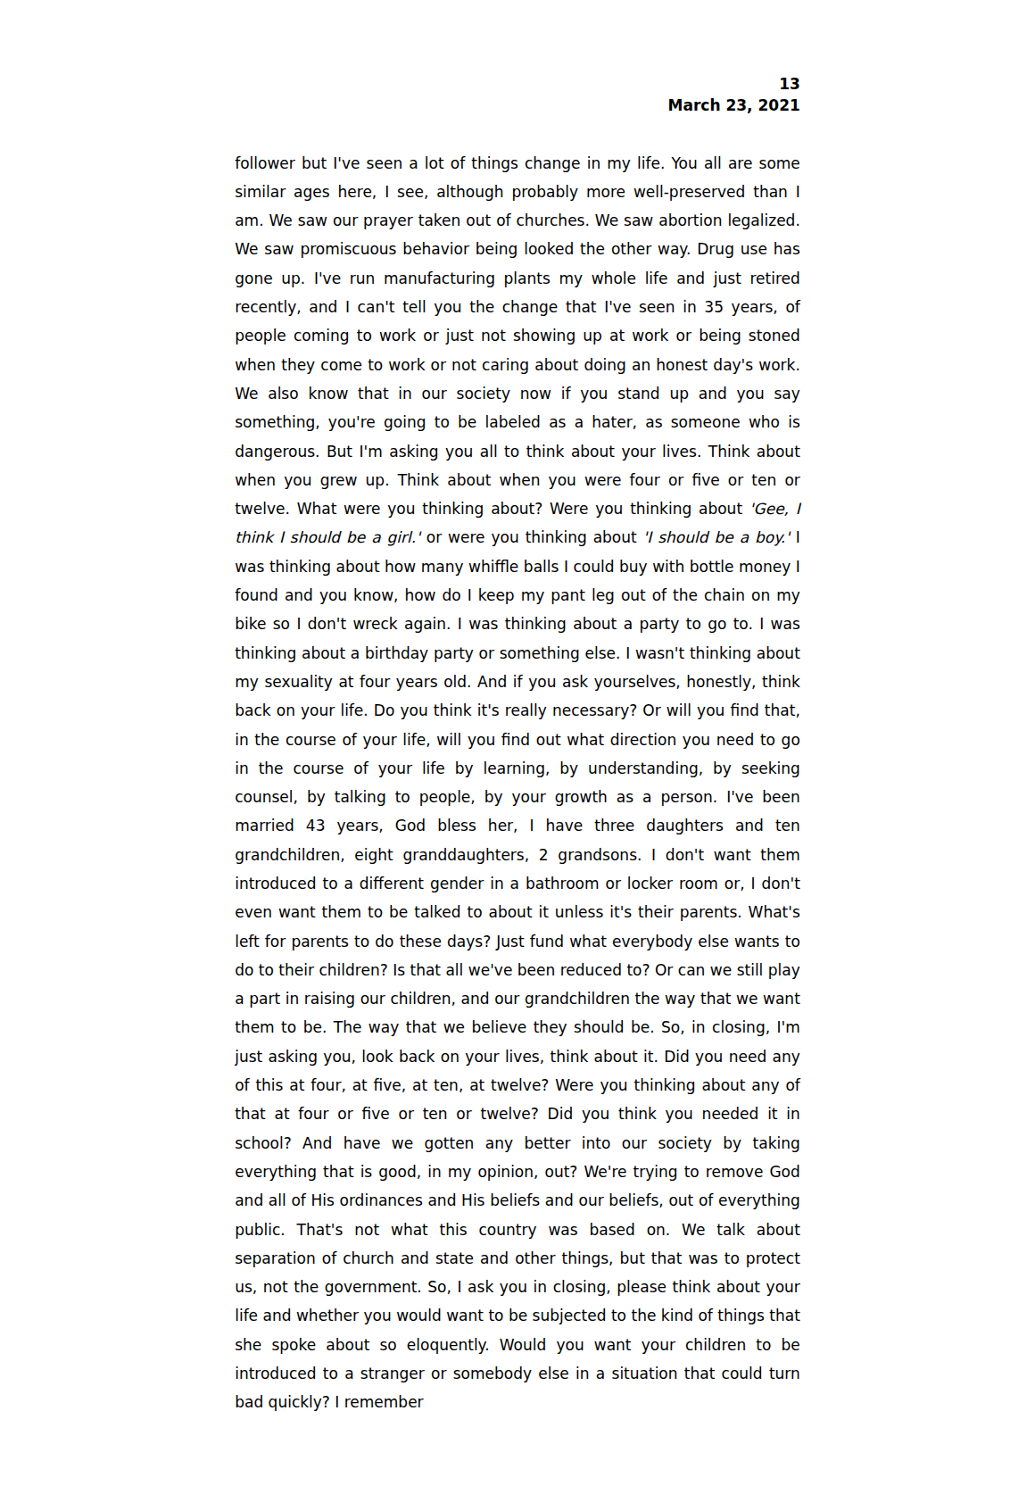13 March 23, 2021
follower but I've seen a lot of things change in my life. You all are some similar ages here, I see, although probably more well-preserved than I am. We saw our prayer taken out of churches. We saw abortion legalized. We saw promiscuous behavior being looked the other way. Drug use has gone up. I've run manufacturing plants my whole life and just retired recently, and I can't tell you the change that I've seen in 35 years, of people coming to work or just not showing up at work or being stoned when they come to work or not caring about doing an honest day's work. We also know that in our society now if you stand up and you say something, you're going to be labeled as a hater, as someone who is dangerous. But I'm asking you all to think about your lives. Think about when you grew up. Think about when you were four or five or ten or twelve. What were you thinking about? Were you thinking about 'Gee, I think I should be a girl.' or were you thinking about 'I should be a boy.' I was thinking about how many whiffle balls I could buy with bottle money I found and you know, how do I keep my pant leg out of the chain on my bike so I don't wreck again. I was thinking about a party to go to. I was thinking about a birthday party or something else. I wasn't thinking about my sexuality at four years old. And if you ask yourselves, honestly, think back on your life. Do you think it's really necessary? Or will you find that, in the course of your life, will you find out what direction you need to go in the course of your life by learning, by understanding, by seeking counsel, by talking to people, by your growth as a person. I've been married 43 years, God bless her, I have three daughters and ten grandchildren, eight granddaughters, 2 grandsons. I don't want them introduced to a different gender in a bathroom or locker room or, I don't even want them to be talked to about it unless it's their parents. What's left for parents to do these days? Just fund what everybody else wants to do to their children? Is that all we've been reduced to? Or can we still play a part in raising our children, and our grandchildren the way that we want them to be. The way that we believe they should be. So, in closing, I'm just asking you, look back on your lives, think about it. Did you need any of this at four, at five, at ten, at twelve? Were you thinking about any of that at four or five or ten or twelve? Did you think you needed it in school? And have we gotten any better into our society by taking everything that is good, in my opinion, out? We're trying to remove God and all of His ordinances and His beliefs and our beliefs, out of everything public. That's not what this country was based on. We talk about separation of church and state and other things, but that was to protect us, not the government. So, I ask you in closing, please think about your life and whether you would want to be subjected to the kind of things that she spoke about so eloquently. Would you want your children to be introduced to a stranger or somebody else in a situation that could turn bad quickly? I remember